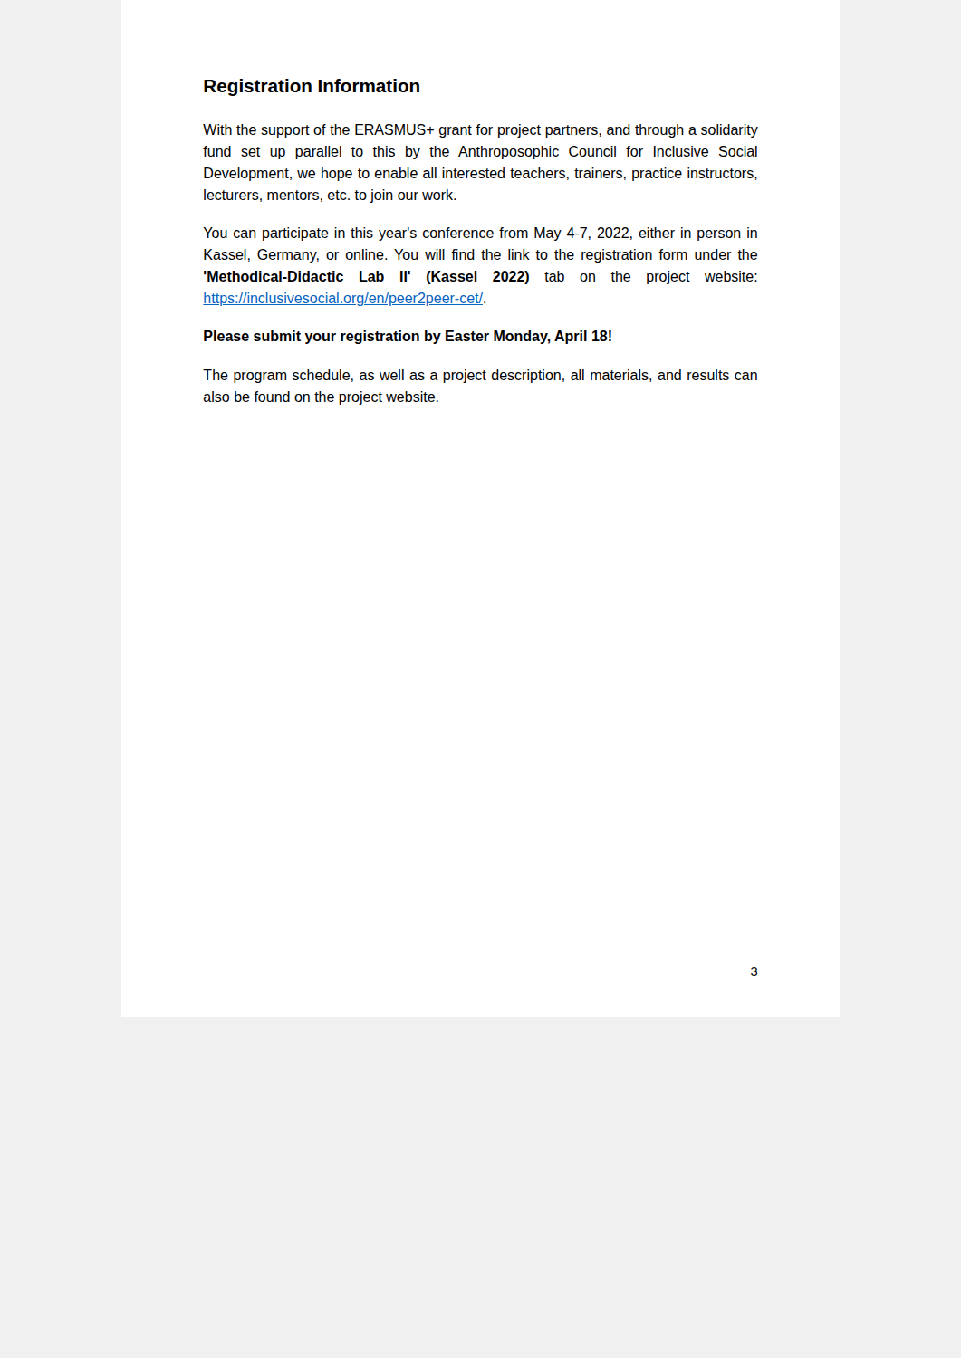Registration Information
With the support of the ERASMUS+ grant for project partners, and through a solidarity fund set up parallel to this by the Anthroposophic Council for Inclusive Social Development, we hope to enable all interested teachers, trainers, practice instructors, lecturers, mentors, etc. to join our work.
You can participate in this year's conference from May 4-7, 2022, either in person in Kassel, Germany, or online. You will find the link to the registration form under the 'Methodical-Didactic Lab II' (Kassel 2022) tab on the project website: https://inclusivesocial.org/en/peer2peer-cet/.
Please submit your registration by Easter Monday, April 18!
The program schedule, as well as a project description, all materials, and results can also be found on the project website.
3